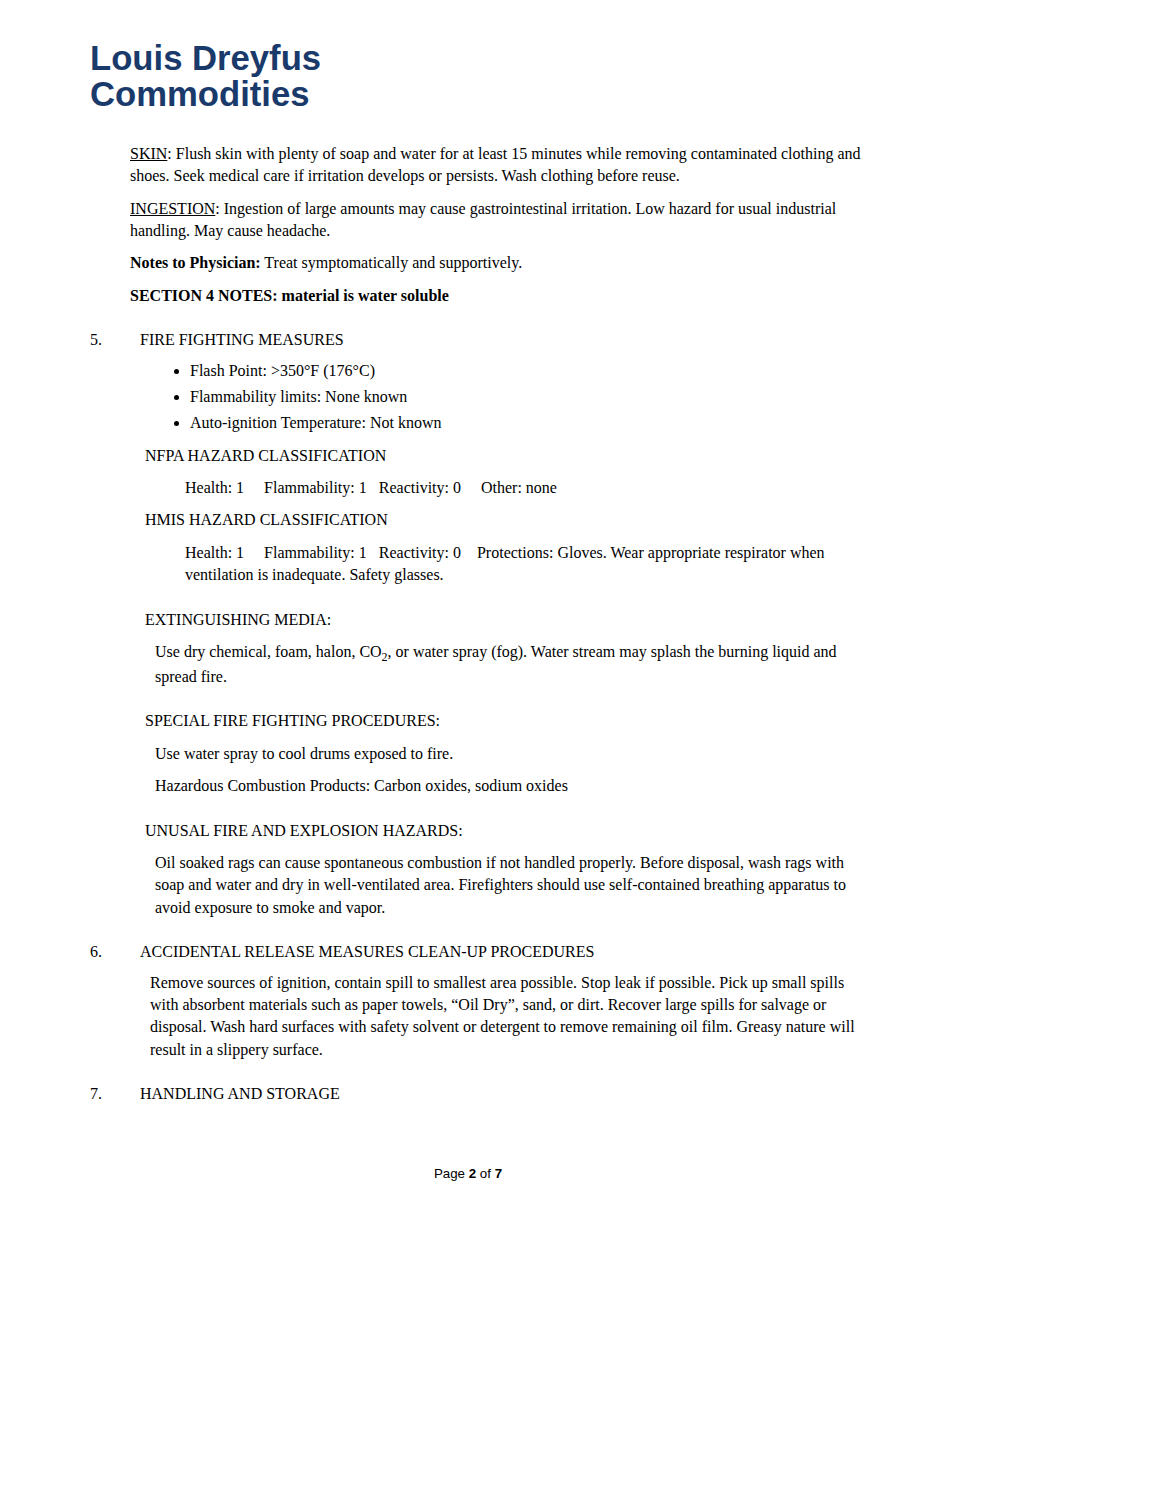Louis Dreyfus
Commodities
SKIN: Flush skin with plenty of soap and water for at least 15 minutes while removing contaminated clothing and shoes. Seek medical care if irritation develops or persists. Wash clothing before reuse.
INGESTION: Ingestion of large amounts may cause gastrointestinal irritation. Low hazard for usual industrial handling. May cause headache.
Notes to Physician: Treat symptomatically and supportively.
SECTION 4 NOTES: material is water soluble
5. FIRE FIGHTING MEASURES
Flash Point: >350°F (176°C)
Flammability limits: None known
Auto-ignition Temperature: Not known
NFPA HAZARD CLASSIFICATION
Health: 1 Flammability: 1 Reactivity: 0 Other: none
HMIS HAZARD CLASSIFICATION
Health: 1 Flammability: 1 Reactivity: 0 Protections: Gloves. Wear appropriate respirator when ventilation is inadequate. Safety glasses.
EXTINGUISHING MEDIA:
Use dry chemical, foam, halon, CO2, or water spray (fog). Water stream may splash the burning liquid and spread fire.
SPECIAL FIRE FIGHTING PROCEDURES:
Use water spray to cool drums exposed to fire.
Hazardous Combustion Products: Carbon oxides, sodium oxides
UNUSAL FIRE AND EXPLOSION HAZARDS:
Oil soaked rags can cause spontaneous combustion if not handled properly. Before disposal, wash rags with soap and water and dry in well-ventilated area. Firefighters should use self-contained breathing apparatus to avoid exposure to smoke and vapor.
6. ACCIDENTAL RELEASE MEASURES CLEAN-UP PROCEDURES
Remove sources of ignition, contain spill to smallest area possible. Stop leak if possible. Pick up small spills with absorbent materials such as paper towels, “Oil Dry”, sand, or dirt. Recover large spills for salvage or disposal. Wash hard surfaces with safety solvent or detergent to remove remaining oil film. Greasy nature will result in a slippery surface.
7. HANDLING AND STORAGE
Page 2 of 7